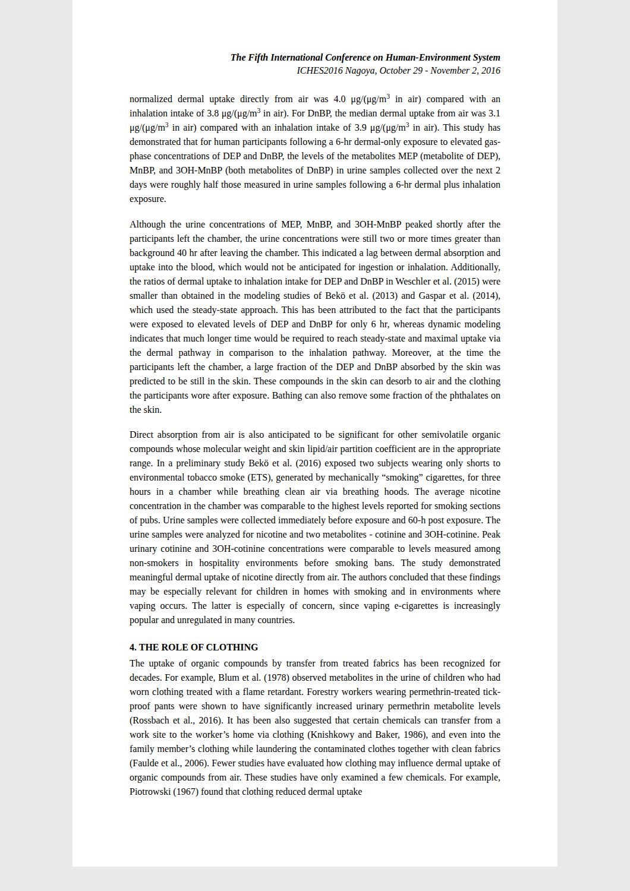The Fifth International Conference on Human-Environment System ICHES2016 Nagoya, October 29 - November 2, 2016
normalized dermal uptake directly from air was 4.0 μg/(μg/m3 in air) compared with an inhalation intake of 3.8 μg/(μg/m3 in air). For DnBP, the median dermal uptake from air was 3.1 μg/(μg/m3 in air) compared with an inhalation intake of 3.9 μg/(μg/m3 in air). This study has demonstrated that for human participants following a 6-hr dermal-only exposure to elevated gas-phase concentrations of DEP and DnBP, the levels of the metabolites MEP (metabolite of DEP), MnBP, and 3OH-MnBP (both metabolites of DnBP) in urine samples collected over the next 2 days were roughly half those measured in urine samples following a 6-hr dermal plus inhalation exposure.
Although the urine concentrations of MEP, MnBP, and 3OH-MnBP peaked shortly after the participants left the chamber, the urine concentrations were still two or more times greater than background 40 hr after leaving the chamber. This indicated a lag between dermal absorption and uptake into the blood, which would not be anticipated for ingestion or inhalation. Additionally, the ratios of dermal uptake to inhalation intake for DEP and DnBP in Weschler et al. (2015) were smaller than obtained in the modeling studies of Bekö et al. (2013) and Gaspar et al. (2014), which used the steady-state approach. This has been attributed to the fact that the participants were exposed to elevated levels of DEP and DnBP for only 6 hr, whereas dynamic modeling indicates that much longer time would be required to reach steady-state and maximal uptake via the dermal pathway in comparison to the inhalation pathway. Moreover, at the time the participants left the chamber, a large fraction of the DEP and DnBP absorbed by the skin was predicted to be still in the skin. These compounds in the skin can desorb to air and the clothing the participants wore after exposure. Bathing can also remove some fraction of the phthalates on the skin.
Direct absorption from air is also anticipated to be significant for other semivolatile organic compounds whose molecular weight and skin lipid/air partition coefficient are in the appropriate range. In a preliminary study Bekö et al. (2016) exposed two subjects wearing only shorts to environmental tobacco smoke (ETS), generated by mechanically “smoking” cigarettes, for three hours in a chamber while breathing clean air via breathing hoods. The average nicotine concentration in the chamber was comparable to the highest levels reported for smoking sections of pubs. Urine samples were collected immediately before exposure and 60-h post exposure. The urine samples were analyzed for nicotine and two metabolites - cotinine and 3OH-cotinine. Peak urinary cotinine and 3OH-cotinine concentrations were comparable to levels measured among non-smokers in hospitality environments before smoking bans. The study demonstrated meaningful dermal uptake of nicotine directly from air. The authors concluded that these findings may be especially relevant for children in homes with smoking and in environments where vaping occurs. The latter is especially of concern, since vaping e-cigarettes is increasingly popular and unregulated in many countries.
4. THE ROLE OF CLOTHING
The uptake of organic compounds by transfer from treated fabrics has been recognized for decades. For example, Blum et al. (1978) observed metabolites in the urine of children who had worn clothing treated with a flame retardant. Forestry workers wearing permethrin-treated tick-proof pants were shown to have significantly increased urinary permethrin metabolite levels (Rossbach et al., 2016). It has been also suggested that certain chemicals can transfer from a work site to the worker’s home via clothing (Knishkowy and Baker, 1986), and even into the family member’s clothing while laundering the contaminated clothes together with clean fabrics (Faulde et al., 2006). Fewer studies have evaluated how clothing may influence dermal uptake of organic compounds from air. These studies have only examined a few chemicals. For example, Piotrowski (1967) found that clothing reduced dermal uptake